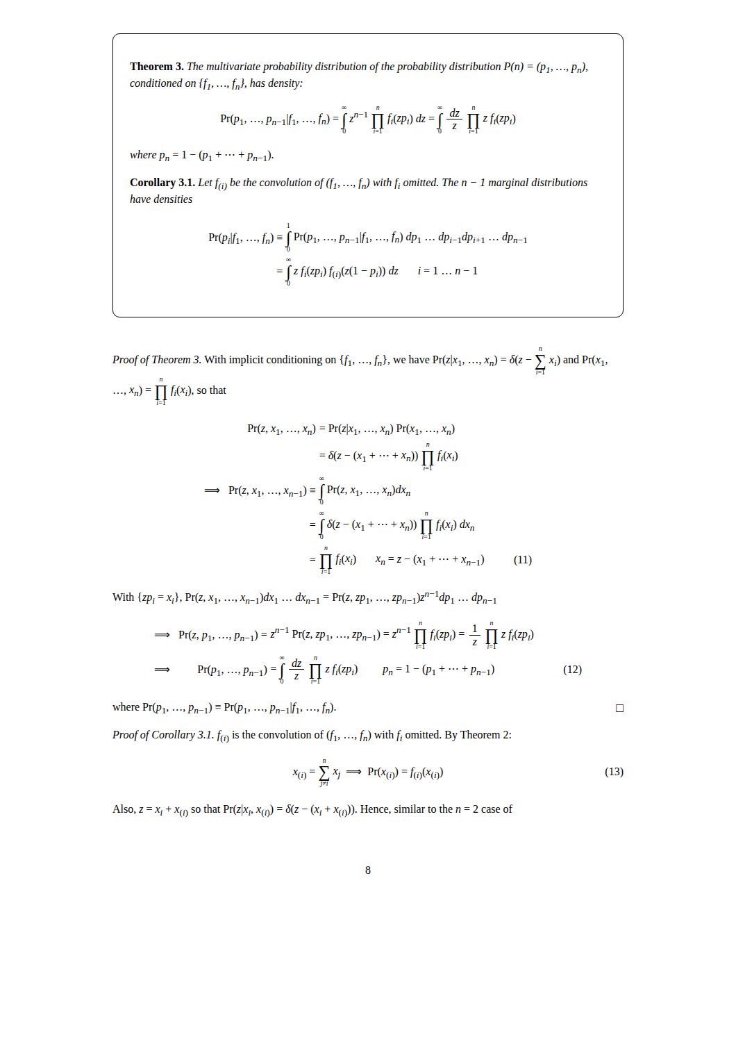Theorem 3. The multivariate probability distribution of the probability distribution P(n) = (p1, …, pn), conditioned on {f1, …, fn}, has density:
Pr(p1, …, pn−1|f1, …, fn) = ∞∫0 zn−1 n∏i=1 fi(zpi) dz = ∞∫0 dz z n∏i=1 z fi(zpi)
where pn = 1 − (p1 + ⋯ + pn−1).
Corollary 3.1. Let f(i) be the convolution of (f1, …, fn) with fi omitted. The n − 1 marginal distributions have densities
Pr(pi|f1, …, fn) ≡ 1∫0 Pr(p1, …, pn−1|f1, …, fn) dp1 … dpi−1dpi+1 … dpn−1
= ∞∫0 z fi(zpi) f(i)(z(1 − pi)) dz i = 1 … n − 1
Proof of Theorem 3. With implicit conditioning on {f1, …, fn}, we have Pr(z|x1, …, xn) = δ(z − n∑i=1 xi) and Pr(x1, …, xn) = n∏i=1 fi(xi), so that
Pr(z, x1, …, xn) = Pr(z|x1, …, xn) Pr(x1, …, xn)
= δ(z − (x1 + ⋯ + xn)) n∏i=1 fi(xi)
⟹ Pr(z, x1, …, xn−1) ≡ ∞∫0 Pr(z, x1, …, xn)dxn
= ∞∫0 δ(z − (x1 + ⋯ + xn)) n∏i=1 fi(xi) dxn
= n∏i=1 fi(xi) xn = z − (x1 + ⋯ + xn−1) (11)
With {zpi = xi}, Pr(z, x1, …, xn−1)dx1 … dxn−1 = Pr(z, zp1, …, zpn−1)zn−1dp1 … dpn−1
⟹ Pr(z, p1, …, pn−1) = zn−1 Pr(z, zp1, …, zpn−1) = zn−1 n∏i=1 fi(zpi) = 1 z n∏i=1 z fi(zpi)
⟹ Pr(p1, …, pn−1) = ∞∫0 dz z n∏i=1 z fi(zpi) pn = 1 − (p1 + ⋯ + pn−1) (12)
where Pr(p1, …, pn−1) ≡ Pr(p1, …, pn−1|f1, …, fn). □
Proof of Corollary 3.1. f(i) is the convolution of (f1, …, fn) with fi omitted. By Theorem 2:
x(i) = n∑j≠i xj ⟹ Pr(x(i)) = f(i)(x(i))
(13)
Also, z = xi + x(i) so that Pr(z|xi, x(i)) = δ(z − (xi + x(i))). Hence, similar to the n = 2 case of
8